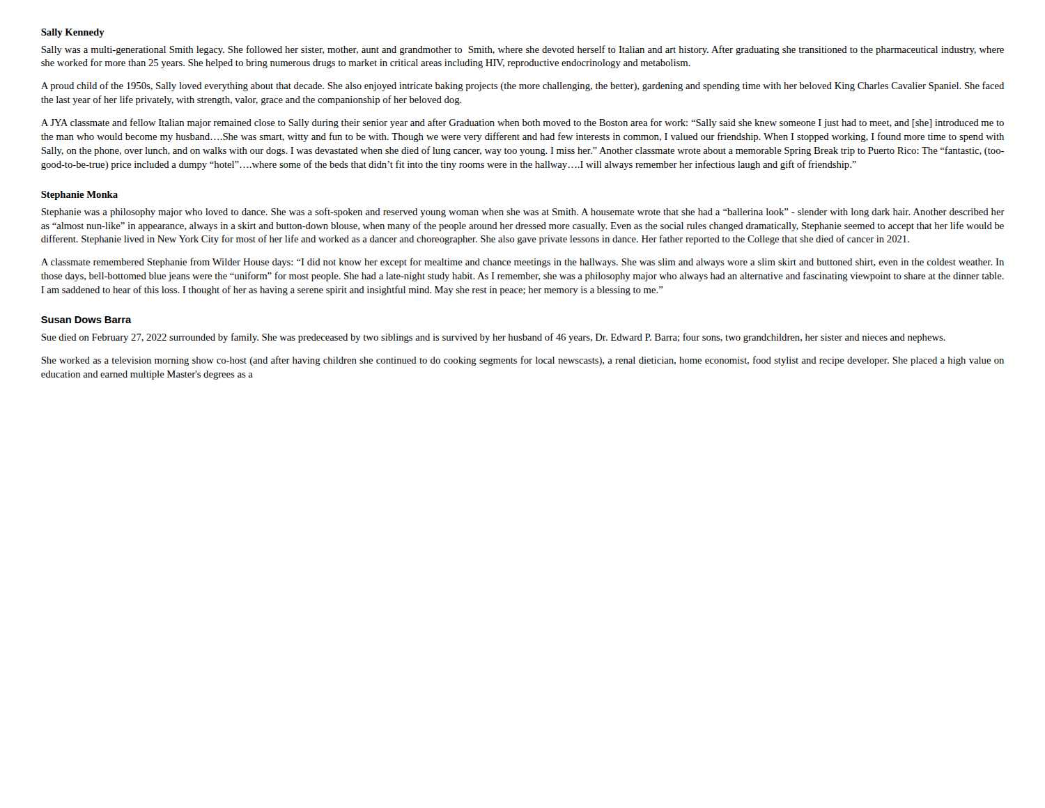Sally Kennedy
Sally was a multi-generational Smith legacy. She followed her sister, mother, aunt and grandmother to Smith, where she devoted herself to Italian and art history. After graduating she transitioned to the pharmaceutical industry, where she worked for more than 25 years. She helped to bring numerous drugs to market in critical areas including HIV, reproductive endocrinology and metabolism.
A proud child of the 1950s, Sally loved everything about that decade. She also enjoyed intricate baking projects (the more challenging, the better), gardening and spending time with her beloved King Charles Cavalier Spaniel. She faced the last year of her life privately, with strength, valor, grace and the companionship of her beloved dog.
A JYA classmate and fellow Italian major remained close to Sally during their senior year and after Graduation when both moved to the Boston area for work: “Sally said she knew someone I just had to meet, and [she] introduced me to the man who would become my husband….She was smart, witty and fun to be with. Though we were very different and had few interests in common, I valued our friendship. When I stopped working, I found more time to spend with Sally, on the phone, over lunch, and on walks with our dogs. I was devastated when she died of lung cancer, way too young. I miss her.” Another classmate wrote about a memorable Spring Break trip to Puerto Rico: The “fantastic, (too-good-to-be-true) price included a dumpy “hotel”….where some of the beds that didn’t fit into the tiny rooms were in the hallway….I will always remember her infectious laugh and gift of friendship.”
Stephanie Monka
Stephanie was a philosophy major who loved to dance. She was a soft-spoken and reserved young woman when she was at Smith. A housemate wrote that she had a “ballerina look” - slender with long dark hair. Another described her as “almost nun-like” in appearance, always in a skirt and button-down blouse, when many of the people around her dressed more casually. Even as the social rules changed dramatically, Stephanie seemed to accept that her life would be different. Stephanie lived in New York City for most of her life and worked as a dancer and choreographer. She also gave private lessons in dance. Her father reported to the College that she died of cancer in 2021.
A classmate remembered Stephanie from Wilder House days: “I did not know her except for mealtime and chance meetings in the hallways. She was slim and always wore a slim skirt and buttoned shirt, even in the coldest weather. In those days, bell-bottomed blue jeans were the “uniform” for most people. She had a late-night study habit. As I remember, she was a philosophy major who always had an alternative and fascinating viewpoint to share at the dinner table. I am saddened to hear of this loss. I thought of her as having a serene spirit and insightful mind. May she rest in peace; her memory is a blessing to me.”
Susan Dows Barra
Sue died on February 27, 2022 surrounded by family. She was predeceased by two siblings and is survived by her husband of 46 years, Dr. Edward P. Barra; four sons, two grandchildren, her sister and nieces and nephews.
She worked as a television morning show co-host (and after having children she continued to do cooking segments for local newscasts), a renal dietician, home economist, food stylist and recipe developer. She placed a high value on education and earned multiple Master's degrees as a